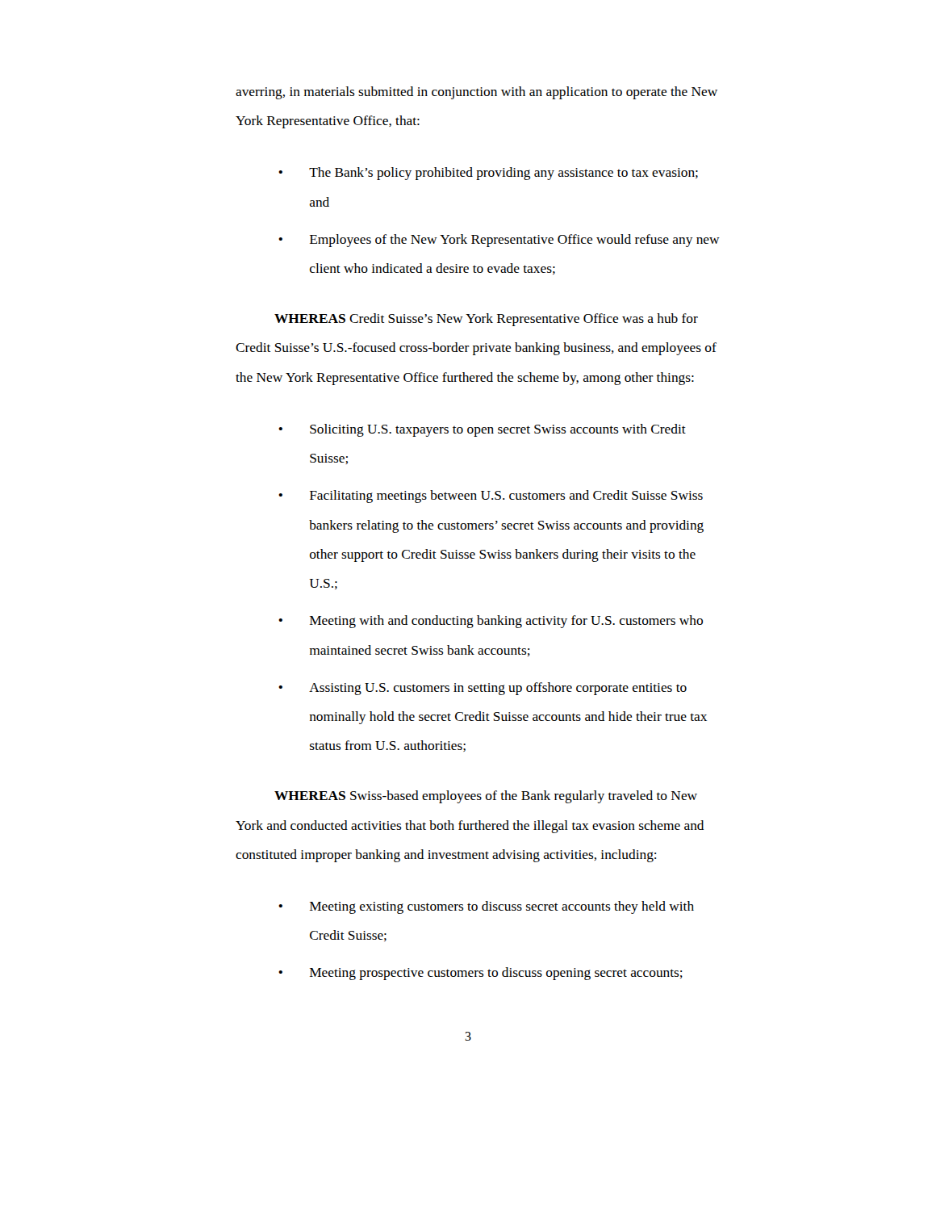averring, in materials submitted in conjunction with an application to operate the New York Representative Office, that:
The Bank’s policy prohibited providing any assistance to tax evasion; and
Employees of the New York Representative Office would refuse any new client who indicated a desire to evade taxes;
WHEREAS Credit Suisse’s New York Representative Office was a hub for Credit Suisse’s U.S.-focused cross-border private banking business, and employees of the New York Representative Office furthered the scheme by, among other things:
Soliciting U.S. taxpayers to open secret Swiss accounts with Credit Suisse;
Facilitating meetings between U.S. customers and Credit Suisse Swiss bankers relating to the customers’ secret Swiss accounts and providing other support to Credit Suisse Swiss bankers during their visits to the U.S.;
Meeting with and conducting banking activity for U.S. customers who maintained secret Swiss bank accounts;
Assisting U.S. customers in setting up offshore corporate entities to nominally hold the secret Credit Suisse accounts and hide their true tax status from U.S. authorities;
WHEREAS Swiss-based employees of the Bank regularly traveled to New York and conducted activities that both furthered the illegal tax evasion scheme and constituted improper banking and investment advising activities, including:
Meeting existing customers to discuss secret accounts they held with Credit Suisse;
Meeting prospective customers to discuss opening secret accounts;
3